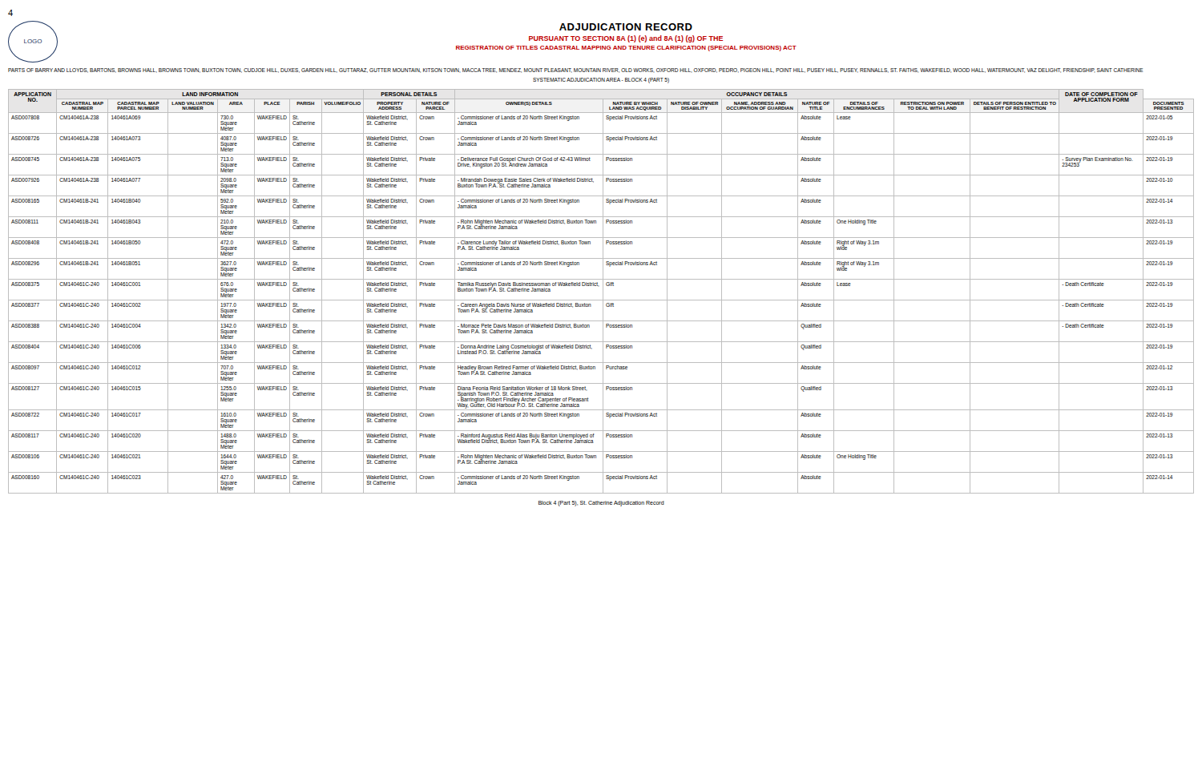4
LOGO
ADJUDICATION RECORD
PURSUANT TO SECTION 8A (1) (e) and 8A (1) (g) OF THE
REGISTRATION OF TITLES CADASTRAL MAPPING AND TENURE CLARIFICATION (SPECIAL PROVISIONS) ACT
PARTS OF BARRY AND LLOYDS, BARTONS, BROWNS HALL, BROWNS TOWN, BUXTON TOWN, CUDJOE HILL, DUXES, GARDEN HILL, GUTTARAZ, GUTTER MOUNTAIN, KITSON TOWN, MACCA TREE, MENDEZ, MOUNT PLEASANT, MOUNTAIN RIVER, OLD WORKS, OXFORD HILL, OXFORD, PEDRO, PIGEON HILL, POINT HILL, PUSEY HILL, PUSEY, RENNALLS, ST. FAITHS, WAKEFIELD, WOOD HALL, WATERMOUNT, VAZ DELIGHT, FRIENDSHIP, SAINT CATHERINE
SYSTEMATIC ADJUDICATION AREA - BLOCK 4 (PART 5)
| APPLICATION NO. | LAND INFORMATION | PERSONAL DETAILS | OCCUPANCY DETAILS | DATE OF COMPLETION OF APPLICATION FORM |
| --- | --- | --- | --- | --- |
| CADASTRAL MAP NUMBER | CADASTRAL MAP PARCEL NUMBER | LAND VALUATION NUMBER | AREA | PLACE | PARISH | VOLUME/FOLIO | PROPERTY ADDRESS | NATURE OF PARCEL | OWNER(S) DETAILS | NATURE BY WHICH LAND WAS ACQUIRED | NATURE OF OWNER DISABILITY | NAME, ADDRESS AND OCCUPATION OF GUARDIAN | NATURE OF TITLE | DETAILS OF ENCUMBRANCES | RESTRICTIONS ON POWER TO DEAL WITH LAND | DETAILS OF PERSON ENTITLED TO BENEFIT OF RESTRICTION | DOCUMENTS PRESENTED |
| ASD007808 | CM140461A-238 | 140461A069 | | 730.0 Square Meter | WAKEFIELD | St. Catherine | | Wakefield District, St. Catherine | Crown | - Commissioner of Lands of 20 North Street Kingston Jamaica | Special Provisions Act | | | Absolute | Lease | | | | 2022-01-05 |
| ASD008726 | CM140461A-238 | 140461A073 | | 4087.0 Square Meter | WAKEFIELD | St. Catherine | | Wakefield District, St. Catherine | Crown | - Commissioner of Lands of 20 North Street Kingston Jamaica | Special Provisions Act | | | Absolute | | | | | 2022-01-19 |
| ASD008745 | CM140461A-238 | 140461A075 | | 713.0 Square Meter | WAKEFIELD | St. Catherine | | Wakefield District, St. Catherine | Private | - Deliverance Full Gospel Church Of God of 42-43 Wilmot Drive, Kingston 20 St. Andrew Jamaica | Possession | | | Absolute | | | | - Survey Plan Examination No. 234253 | 2022-01-19 |
| ASD007926 | CM140461A-238 | 140461A077 | | 2098.0 Square Meter | WAKEFIELD | St. Catherine | | Wakefield District, St. Catherine | Private | - Mirandah Dowega Easie Sales Clerk of Wakefield District, Buxton Town P.A. St. Catherine Jamaica | Possession | | | Absolute | | | | | 2022-01-10 |
| ASD008165 | CM140461B-241 | 140461B040 | | 592.0 Square Meter | WAKEFIELD | St. Catherine | | Wakefield District, St. Catherine | Crown | - Commissioner of Lands of 20 North Street Kingston Jamaica | Special Provisions Act | | | Absolute | | | | | 2022-01-14 |
| ASD008111 | CM140461B-241 | 140461B043 | | 210.0 Square Meter | WAKEFIELD | St. Catherine | | Wakefield District, St. Catherine | Private | - Rohn Mighten Mechanic of Wakefield District, Buxton Town P.A St. Catherine Jamaica | Possession | | | Absolute | One Holding Title | | | | 2022-01-13 |
| ASD008408 | CM140461B-241 | 140461B050 | | 472.0 Square Meter | WAKEFIELD | St. Catherine | | Wakefield District, St. Catherine | Private | - Clarence Lundy Tailor of Wakefield District, Buxton Town P.A. St. Catherine Jamaica | Possession | | | Absolute | Right of Way 3.1m wide | | | | 2022-01-19 |
| ASD008296 | CM140461B-241 | 140461B051 | | 3627.0 Square Meter | WAKEFIELD | St. Catherine | | Wakefield District, St. Catherine | Crown | - Commissioner of Lands of 20 North Street Kingston Jamaica | Special Provisions Act | | | Absolute | Right of Way 3.1m wide | | | | 2022-01-19 |
| ASD008375 | CM140461C-240 | 140461C001 | | 676.0 Square Meter | WAKEFIELD | St. Catherine | | Wakefield District, St. Catherine | Private | Tamika Russelyn Davis Businesswoman of Wakefield District, Buxton Town P.A. St. Catherine Jamaica | Gift | | | Absolute | Lease | | | - Death Certificate | 2022-01-19 |
| ASD008377 | CM140461C-240 | 140461C002 | | 1977.0 Square Meter | WAKEFIELD | St. Catherine | | Wakefield District, St. Catherine | Private | - Careen Angela Davis Nurse of Wakefield District, Buxton Town P.A. St. Catherine Jamaica | Gift | | | Absolute | | | | - Death Certificate | 2022-01-19 |
| ASD008388 | CM140461C-240 | 140461C004 | | 1342.0 Square Meter | WAKEFIELD | St. Catherine | | Wakefield District, St. Catherine | Private | - Morrace Pete Davis Mason of Wakefield District, Buxton Town P.A. St. Catherine Jamaica | Possession | | | Qualified | | | | - Death Certificate | 2022-01-19 |
| ASD008404 | CM140461C-240 | 140461C006 | | 1334.0 Square Meter | WAKEFIELD | St. Catherine | | Wakefield District, St. Catherine | Private | - Donna Andrine Laing Cosmetologist of Wakefield District, Linstead P.O. St. Catherine Jamaica | Possession | | | Qualified | | | | | 2022-01-19 |
| ASD008097 | CM140461C-240 | 140461C012 | | 707.0 Square Meter | WAKEFIELD | St. Catherine | | Wakefield District, St. Catherine | Private | Headley Brown Retired Farmer of Wakefield District, Buxton Town P.A St. Catherine Jamaica | Purchase | | | Absolute | | | | | 2022-01-12 |
| ASD008127 | CM140461C-240 | 140461C015 | | 1255.0 Square Meter | WAKEFIELD | St. Catherine | | Wakefield District, St. Catherine | Private | Diana Feonia Reid Sanitation Worker of 18 Monk Street, Spanish Town P.O. St. Catherine Jamaica - Barrington Robert Findley Archer Carpenter of Pleasant Way, Gutter, Old Harbour P.O. St. Catherine Jamaica | Possession | | | Qualified | | | | | 2022-01-13 |
| ASD008722 | CM140461C-240 | 140461C017 | | 1610.0 Square Meter | WAKEFIELD | St. Catherine | | Wakefield District, St. Catherine | Crown | - Commissioner of Lands of 20 North Street Kingston Jamaica | Special Provisions Act | | | Absolute | | | | | 2022-01-19 |
| ASD008117 | CM140461C-240 | 140461C020 | | 1488.0 Square Meter | WAKEFIELD | St. Catherine | | Wakefield District, St. Catherine | Private | - Rainford Augustus Reid Alias Buju Banton Unemployed of Wakefield District, Buxton Town P.A. St. Catherine Jamaica | Possession | | | Absolute | | | | | 2022-01-13 |
| ASD008106 | CM140461C-240 | 140461C021 | | 1644.0 Square Meter | WAKEFIELD | St. Catherine | | Wakefield District, St. Catherine | Private | - Rohn Mighten Mechanic of Wakefield District, Buxton Town P.A St. Catherine Jamaica | Possession | | | Absolute | One Holding Title | | | | 2022-01-13 |
| ASD008160 | CM140461C-240 | 140461C023 | | 427.0 Square Meter | WAKEFIELD | St. Catherine | | Wakefield District, St Catherine | Crown | - Commissioner of Lands of 20 North Street Kingston Jamaica | Special Provisions Act | | | Absolute | | | | | 2022-01-14 |
Block 4 (Part 5), St. Catherine Adjudication Record